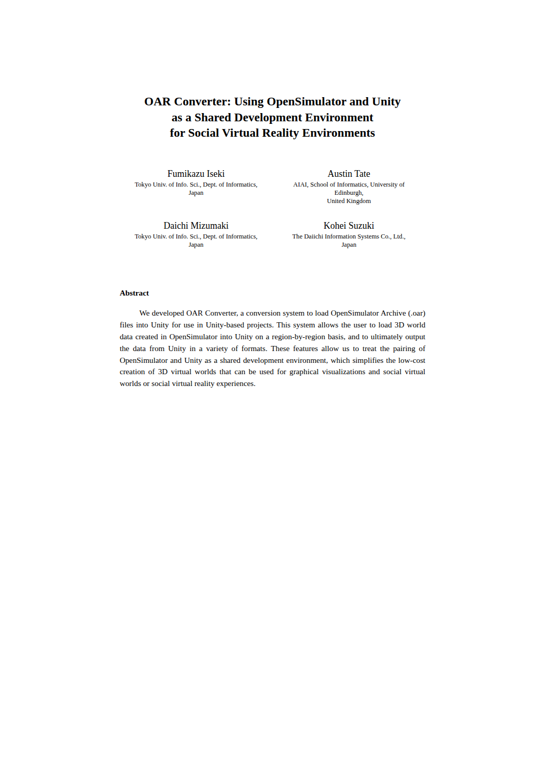OAR Converter: Using OpenSimulator and Unity
as a Shared Development Environment
for Social Virtual Reality Environments
| Fumikazu Iseki Tokyo Univ. of Info. Sci., Dept. of Informatics, Japan | Austin Tate AIAI, School of Informatics, University of Edinburgh, United Kingdom |
| Daichi Mizumaki Tokyo Univ. of Info. Sci., Dept. of Informatics, Japan | Kohei Suzuki The Daiichi Information Systems Co., Ltd., Japan |
Abstract
We developed OAR Converter, a conversion system to load OpenSimulator Archive (.oar) files into Unity for use in Unity-based projects. This system allows the user to load 3D world data created in OpenSimulator into Unity on a region-by-region basis, and to ultimately output the data from Unity in a variety of formats. These features allow us to treat the pairing of OpenSimulator and Unity as a shared development environment, which simplifies the low-cost creation of 3D virtual worlds that can be used for graphical visualizations and social virtual worlds or social virtual reality experiences.